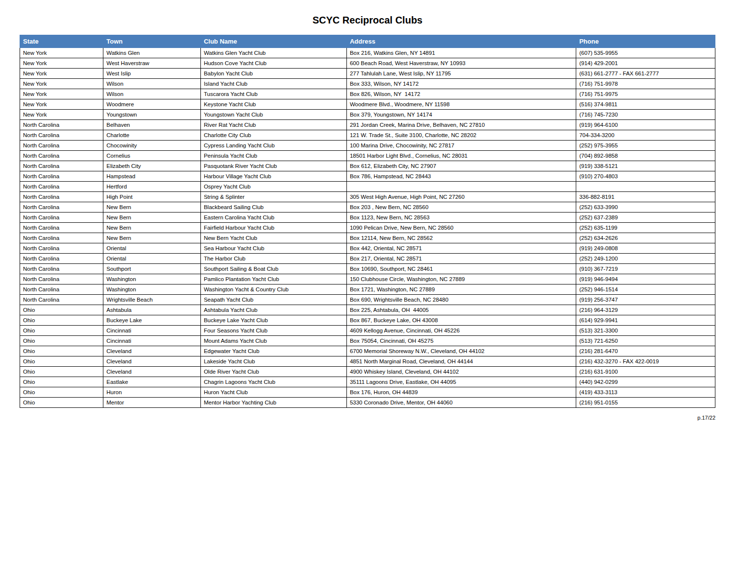SCYC Reciprocal Clubs
| State | Town | Club Name | Address | Phone |
| --- | --- | --- | --- | --- |
| New York | Watkins Glen | Watkins Glen Yacht Club | Box 216, Watkins Glen, NY 14891 | (607) 535-9955 |
| New York | West Haverstraw | Hudson Cove Yacht Club | 600 Beach Road, West Haverstraw, NY 10993 | (914) 429-2001 |
| New York | West Islip | Babylon Yacht Club | 277 Tahlulah Lane, West Islip, NY 11795 | (631) 661-2777 - FAX 661-2777 |
| New York | Wilson | Island Yacht Club | Box 333, Wilson, NY 14172 | (716) 751-9978 |
| New York | Wilson | Tuscarora Yacht Club | Box 826, Wilson, NY 14172 | (716) 751-9975 |
| New York | Woodmere | Keystone Yacht Club | Woodmere Blvd., Woodmere, NY 11598 | (516) 374-9811 |
| New York | Youngstown | Youngstown Yacht Club | Box 379, Youngstown, NY 14174 | (716) 745-7230 |
| North Carolina | Belhaven | River Rat Yacht Club | 291 Jordan Creek, Marina Drive, Belhaven, NC 27810 | (919) 964-6100 |
| North Carolina | Charlotte | Charlotte City Club | 121 W. Trade St., Suite 3100, Charlotte, NC 28202 | 704-334-3200 |
| North Carolina | Chocowinity | Cypress Landing Yacht Club | 100 Marina Drive, Chocowinity, NC 27817 | (252) 975-3955 |
| North Carolina | Cornelius | Peninsula Yacht Club | 18501 Harbor Light Blvd., Cornelius, NC 28031 | (704) 892-9858 |
| North Carolina | Elizabeth City | Pasquotank River Yacht Club | Box 612, Elizabeth City, NC 27907 | (919) 338-5121 |
| North Carolina | Hampstead | Harbour Village Yacht Club | Box 786, Hampstead, NC 28443 | (910) 270-4803 |
| North Carolina | Hertford | Osprey Yacht Club | | |
| North Carolina | High Point | String & Splinter | 305 West High Avenue, High Point, NC 27260 | 336-882-8191 |
| North Carolina | New Bern | Blackbeard Sailing Club | Box 203 , New Bern, NC 28560 | (252) 633-3990 |
| North Carolina | New Bern | Eastern Carolina Yacht Club | Box 1123, New Bern, NC 28563 | (252) 637-2389 |
| North Carolina | New Bern | Fairfield Harbour Yacht Club | 1090 Pelican Drive, New Bern, NC 28560 | (252) 635-1199 |
| North Carolina | New Bern | New Bern Yacht Club | Box 12114, New Bern, NC 28562 | (252) 634-2626 |
| North Carolina | Oriental | Sea Harbour Yacht Club | Box 442, Oriental, NC 28571 | (919) 249-0808 |
| North Carolina | Oriental | The Harbor Club | Box 217, Oriental, NC 28571 | (252) 249-1200 |
| North Carolina | Southport | Southport Sailing & Boat Club | Box 10690, Southport, NC 28461 | (910) 367-7219 |
| North Carolina | Washington | Pamlico Plantation Yacht Club | 150 Clubhouse Circle, Washington, NC 27889 | (919) 946-9494 |
| North Carolina | Washington | Washington Yacht & Country Club | Box 1721, Washington, NC 27889 | (252) 946-1514 |
| North Carolina | Wrightsville Beach | Seapath Yacht Club | Box 690, Wrightsville Beach, NC 28480 | (919) 256-3747 |
| Ohio | Ashtabula | Ashtabula Yacht Club | Box 225, Ashtabula, OH 44005 | (216) 964-3129 |
| Ohio | Buckeye Lake | Buckeye Lake Yacht Club | Box 867, Buckeye Lake, OH 43008 | (614) 929-9941 |
| Ohio | Cincinnati | Four Seasons Yacht Club | 4609 Kellogg Avenue, Cincinnati, OH 45226 | (513) 321-3300 |
| Ohio | Cincinnati | Mount Adams Yacht Club | Box 75054, Cincinnati, OH 45275 | (513) 721-6250 |
| Ohio | Cleveland | Edgewater Yacht Club | 6700 Memorial Shoreway N.W., Cleveland, OH 44102 | (216) 281-6470 |
| Ohio | Cleveland | Lakeside Yacht Club | 4851 North Marginal Road, Cleveland, OH 44144 | (216) 432-3270 - FAX 422-0019 |
| Ohio | Cleveland | Olde River Yacht Club | 4900 Whiskey Island, Cleveland, OH 44102 | (216) 631-9100 |
| Ohio | Eastlake | Chagrin Lagoons Yacht Club | 35111 Lagoons Drive, Eastlake, OH 44095 | (440) 942-0299 |
| Ohio | Huron | Huron Yacht Club | Box 176, Huron, OH 44839 | (419) 433-3113 |
| Ohio | Mentor | Mentor Harbor Yachting Club | 5330 Coronado Drive, Mentor, OH 44060 | (216) 951-0155 |
p.17/22